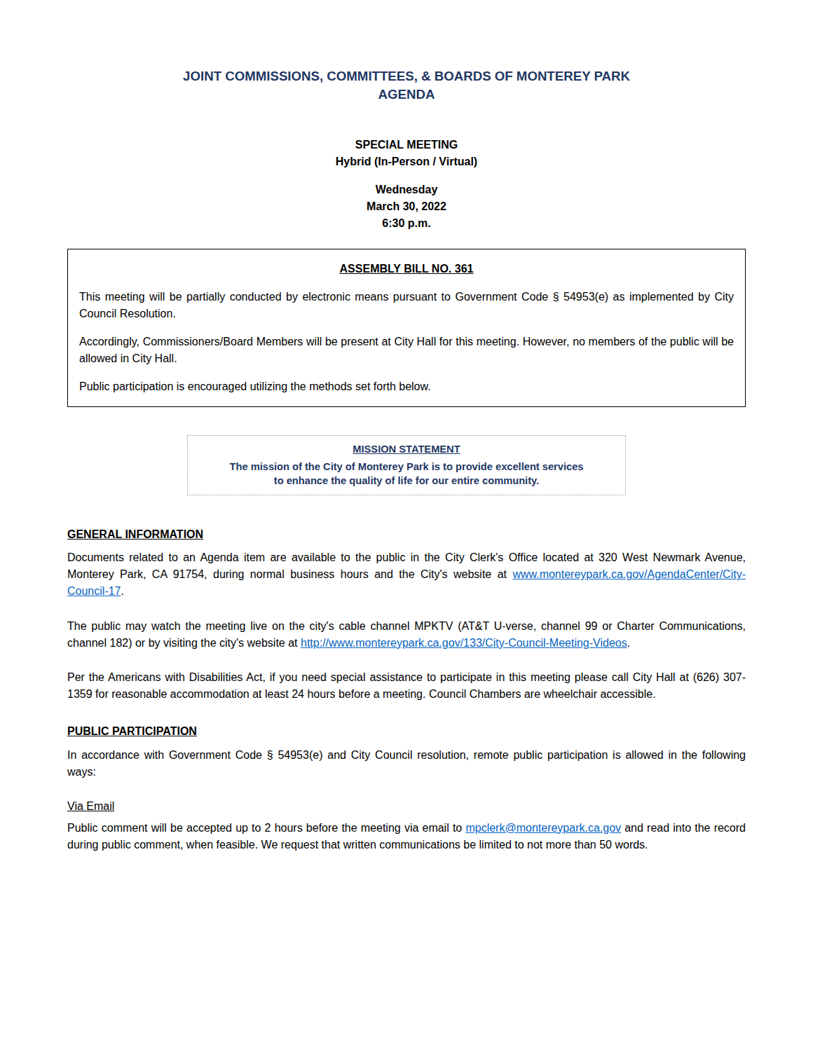JOINT COMMISSIONS, COMMITTEES, & BOARDS OF MONTEREY PARK
AGENDA
SPECIAL MEETING
Hybrid (In-Person / Virtual) Wednesday
March 30, 2022
6:30 p.m.
ASSEMBLY BILL NO. 361
This meeting will be partially conducted by electronic means pursuant to Government Code § 54953(e) as implemented by City Council Resolution.
Accordingly, Commissioners/Board Members will be present at City Hall for this meeting. However, no members of the public will be allowed in City Hall.
Public participation is encouraged utilizing the methods set forth below.
MISSION STATEMENT The mission of the City of Monterey Park is to provide excellent services
to enhance the quality of life for our entire community.
GENERAL INFORMATION
Documents related to an Agenda item are available to the public in the City Clerk's Office located at 320 West Newmark Avenue, Monterey Park, CA 91754, during normal business hours and the City's website at www.montereypark.ca.gov/AgendaCenter/City-Council-17.
The public may watch the meeting live on the city's cable channel MPKTV (AT&T U-verse, channel 99 or Charter Communications, channel 182) or by visiting the city's website at http://www.montereypark.ca.gov/133/City-Council-Meeting-Videos.
Per the Americans with Disabilities Act, if you need special assistance to participate in this meeting please call City Hall at (626) 307-1359 for reasonable accommodation at least 24 hours before a meeting. Council Chambers are wheelchair accessible.
PUBLIC PARTICIPATION
In accordance with Government Code § 54953(e) and City Council resolution, remote public participation is allowed in the following ways:
Via Email
Public comment will be accepted up to 2 hours before the meeting via email to mpclerk@montereypark.ca.gov and read into the record during public comment, when feasible. We request that written communications be limited to not more than 50 words.